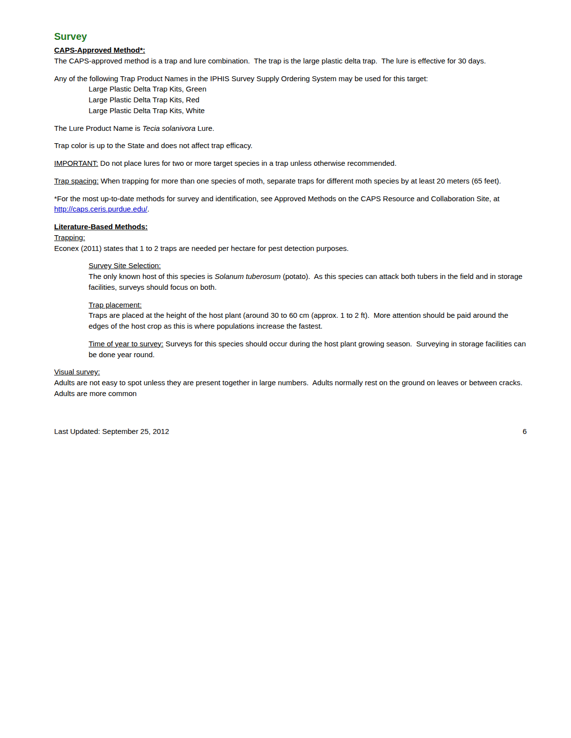Survey
CAPS-Approved Method*:
The CAPS-approved method is a trap and lure combination. The trap is the large plastic delta trap. The lure is effective for 30 days.
Any of the following Trap Product Names in the IPHIS Survey Supply Ordering System may be used for this target:
Large Plastic Delta Trap Kits, Green
Large Plastic Delta Trap Kits, Red
Large Plastic Delta Trap Kits, White
The Lure Product Name is Tecia solanivora Lure.
Trap color is up to the State and does not affect trap efficacy.
IMPORTANT: Do not place lures for two or more target species in a trap unless otherwise recommended.
Trap spacing: When trapping for more than one species of moth, separate traps for different moth species by at least 20 meters (65 feet).
*For the most up-to-date methods for survey and identification, see Approved Methods on the CAPS Resource and Collaboration Site, at http://caps.ceris.purdue.edu/.
Literature-Based Methods:
Trapping:
Econex (2011) states that 1 to 2 traps are needed per hectare for pest detection purposes.
Survey Site Selection:
The only known host of this species is Solanum tuberosum (potato). As this species can attack both tubers in the field and in storage facilities, surveys should focus on both.
Trap placement:
Traps are placed at the height of the host plant (around 30 to 60 cm (approx. 1 to 2 ft). More attention should be paid around the edges of the host crop as this is where populations increase the fastest.
Time of year to survey: Surveys for this species should occur during the host plant growing season. Surveying in storage facilities can be done year round.
Visual survey:
Adults are not easy to spot unless they are present together in large numbers. Adults normally rest on the ground on leaves or between cracks. Adults are more common
Last Updated: September 25, 2012 6